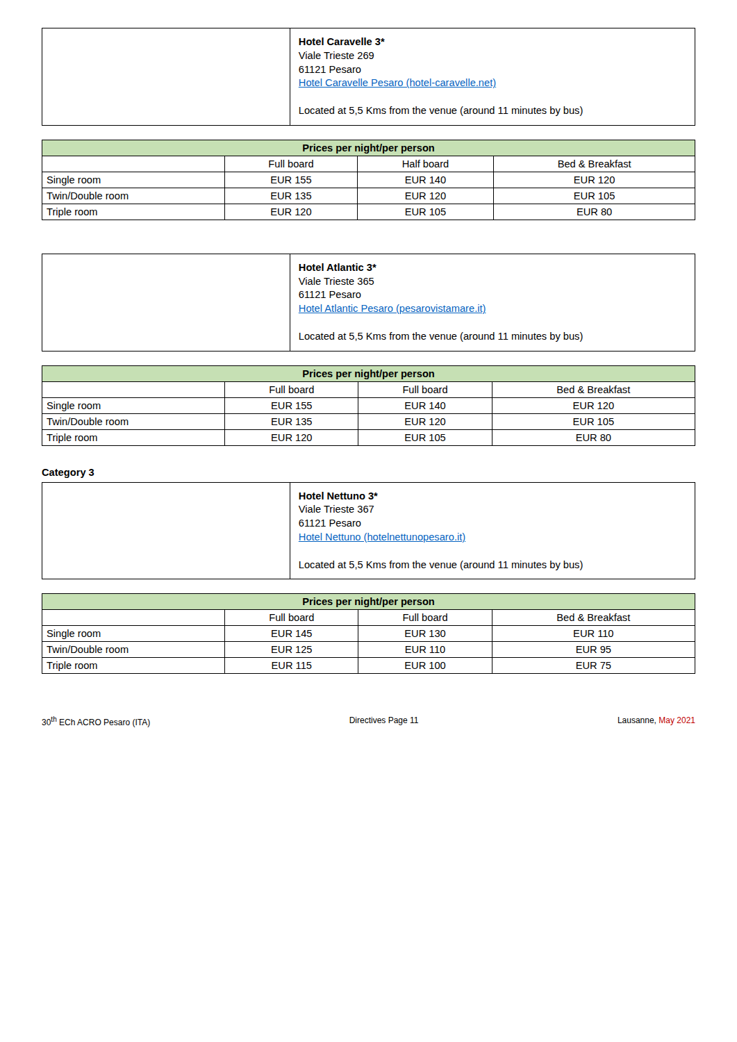Hotel Caravelle 3*
Viale Trieste 269
61121 Pesaro
Hotel Caravelle Pesaro (hotel-caravelle.net)
Located at 5,5 Kms from the venue (around 11 minutes by bus)
| Prices per night/per person |
| | Full board | Half board | Bed & Breakfast |
| Single room | EUR 155 | EUR 140 | EUR 120 |
| Twin/Double room | EUR 135 | EUR 120 | EUR 105 |
| Triple room | EUR 120 | EUR 105 | EUR 80 |
Hotel Atlantic 3*
Viale Trieste 365
61121 Pesaro
Hotel Atlantic Pesaro (pesarovistamare.it)
Located at 5,5 Kms from the venue (around 11 minutes by bus)
| Prices per night/per person |
| | Full board | Full board | Bed & Breakfast |
| Single room | EUR 155 | EUR 140 | EUR 120 |
| Twin/Double room | EUR 135 | EUR 120 | EUR 105 |
| Triple room | EUR 120 | EUR 105 | EUR 80 |
Category 3
Hotel Nettuno 3*
Viale Trieste 367
61121 Pesaro
Hotel Nettuno (hotelnettunopesaro.it)
Located at 5,5 Kms from the venue (around 11 minutes by bus)
| Prices per night/per person |
| | Full board | Full board | Bed & Breakfast |
| Single room | EUR 145 | EUR 130 | EUR 110 |
| Twin/Double room | EUR 125 | EUR 110 | EUR 95 |
| Triple room | EUR 115 | EUR 100 | EUR 75 |
30th ECh ACRO Pesaro (ITA)
Directives Page 11
Lausanne, May 2021